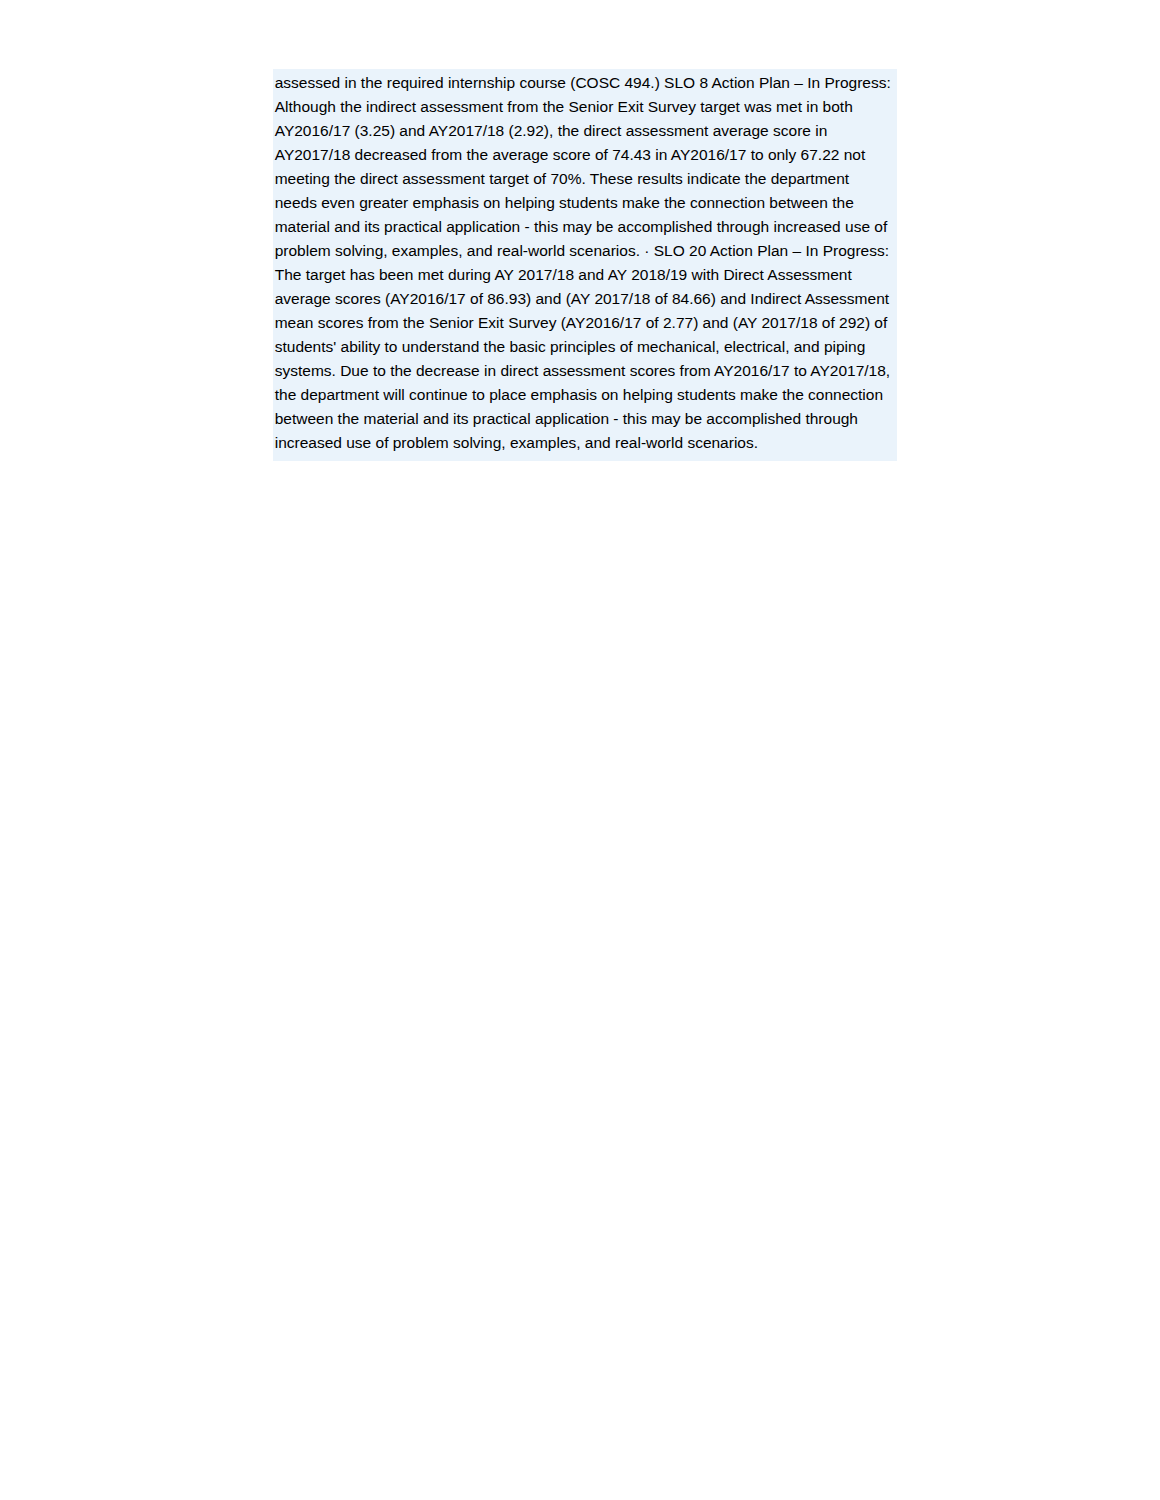assessed in the required internship course (COSC 494.) SLO 8 Action Plan – In Progress: Although the indirect assessment from the Senior Exit Survey target was met in both AY2016/17 (3.25) and AY2017/18 (2.92), the direct assessment average score in AY2017/18 decreased from the average score of 74.43 in AY2016/17 to only 67.22 not meeting the direct assessment target of 70%. These results indicate the department needs even greater emphasis on helping students make the connection between the material and its practical application - this may be accomplished through increased use of problem solving, examples, and real-world scenarios. · SLO 20 Action Plan – In Progress: The target has been met during AY 2017/18 and AY 2018/19 with Direct Assessment average scores (AY2016/17 of 86.93) and (AY 2017/18 of 84.66) and Indirect Assessment mean scores from the Senior Exit Survey (AY2016/17 of 2.77) and (AY 2017/18 of 292) of students' ability to understand the basic principles of mechanical, electrical, and piping systems. Due to the decrease in direct assessment scores from AY2016/17 to AY2017/18, the department will continue to place emphasis on helping students make the connection between the material and its practical application - this may be accomplished through increased use of problem solving, examples, and real-world scenarios.